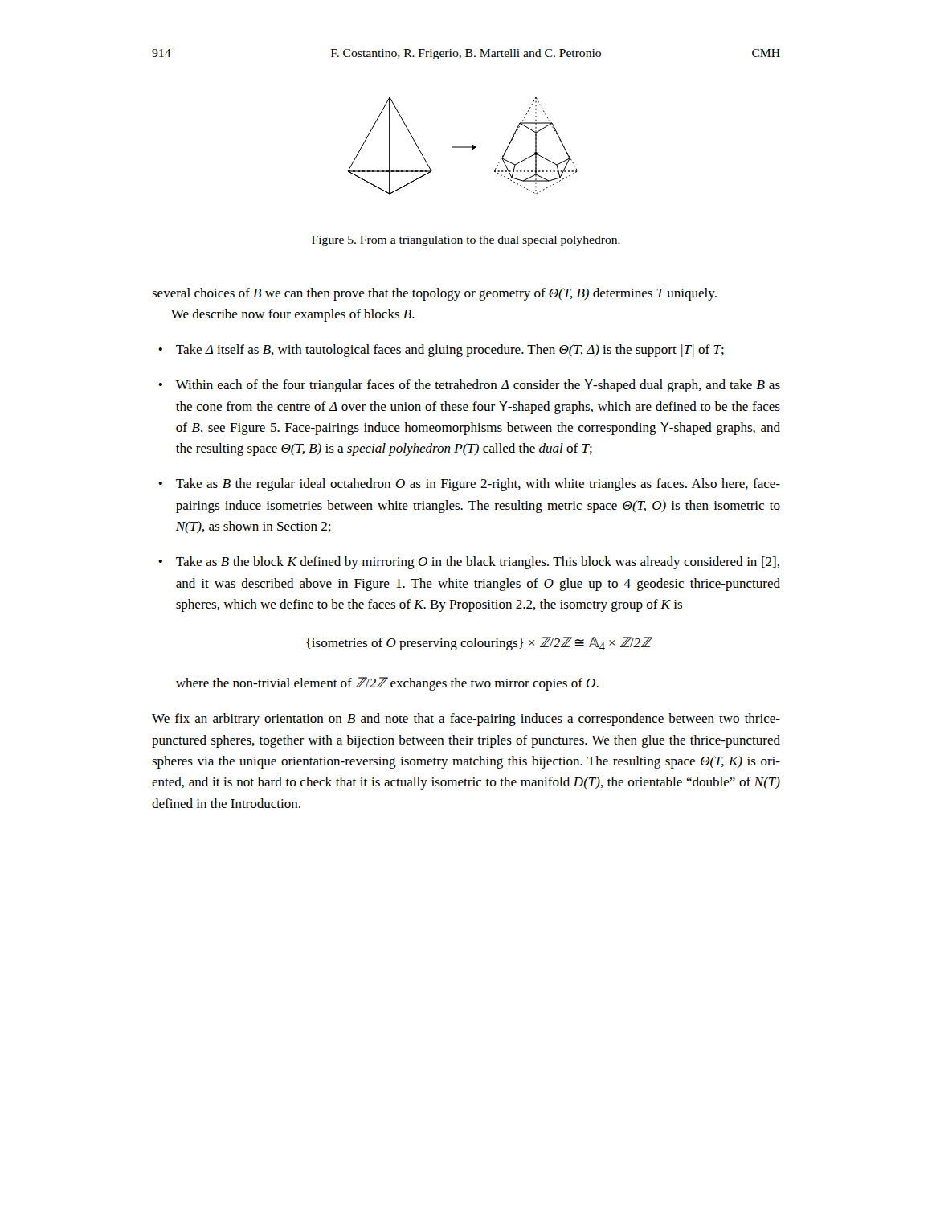914
F. Costantino, R. Frigerio, B. Martelli and C. Petronio
CMH
Figure 5. From a triangulation to the dual special polyhedron.
several choices of B we can then prove that the topology or geometry of Θ(T, B) determines T uniquely.
We describe now four examples of blocks B.
Take Δ itself as B, with tautological faces and gluing procedure. Then Θ(T, Δ) is the support |T| of T;
Within each of the four triangular faces of the tetrahedron Δ consider the Y-shaped dual graph, and take B as the cone from the centre of Δ over the union of these four Y-shaped graphs, which are defined to be the faces of B, see Figure 5. Face-pairings induce homeomorphisms between the corresponding Y-shaped graphs, and the resulting space Θ(T, B) is a special polyhedron P(T) called the dual of T;
Take as B the regular ideal octahedron O as in Figure 2-right, with white triangles as faces. Also here, face-pairings induce isometries between white triangles. The resulting metric space Θ(T, O) is then isometric to N(T), as shown in Section 2;
Take as B the block K defined by mirroring O in the black triangles. This block was already considered in [2], and it was described above in Figure 1. The white triangles of O glue up to 4 geodesic thrice-punctured spheres, which we define to be the faces of K. By Proposition 2.2, the isometry group of K is
{isometries of O preserving colourings} × ℤ/2ℤ ≅ 𝔸4 × ℤ/2ℤ
where the non-trivial element of ℤ/2ℤ exchanges the two mirror copies of O.
We fix an arbitrary orientation on B and note that a face-pairing induces a correspondence between two thrice-punctured spheres, together with a bijection between their triples of punctures. We then glue the thrice-punctured spheres via the unique orientation-reversing isometry matching this bijection. The resulting space Θ(T, K) is oriented, and it is not hard to check that it is actually isometric to the manifold D(T), the orientable “double” of N(T) defined in the Introduction.